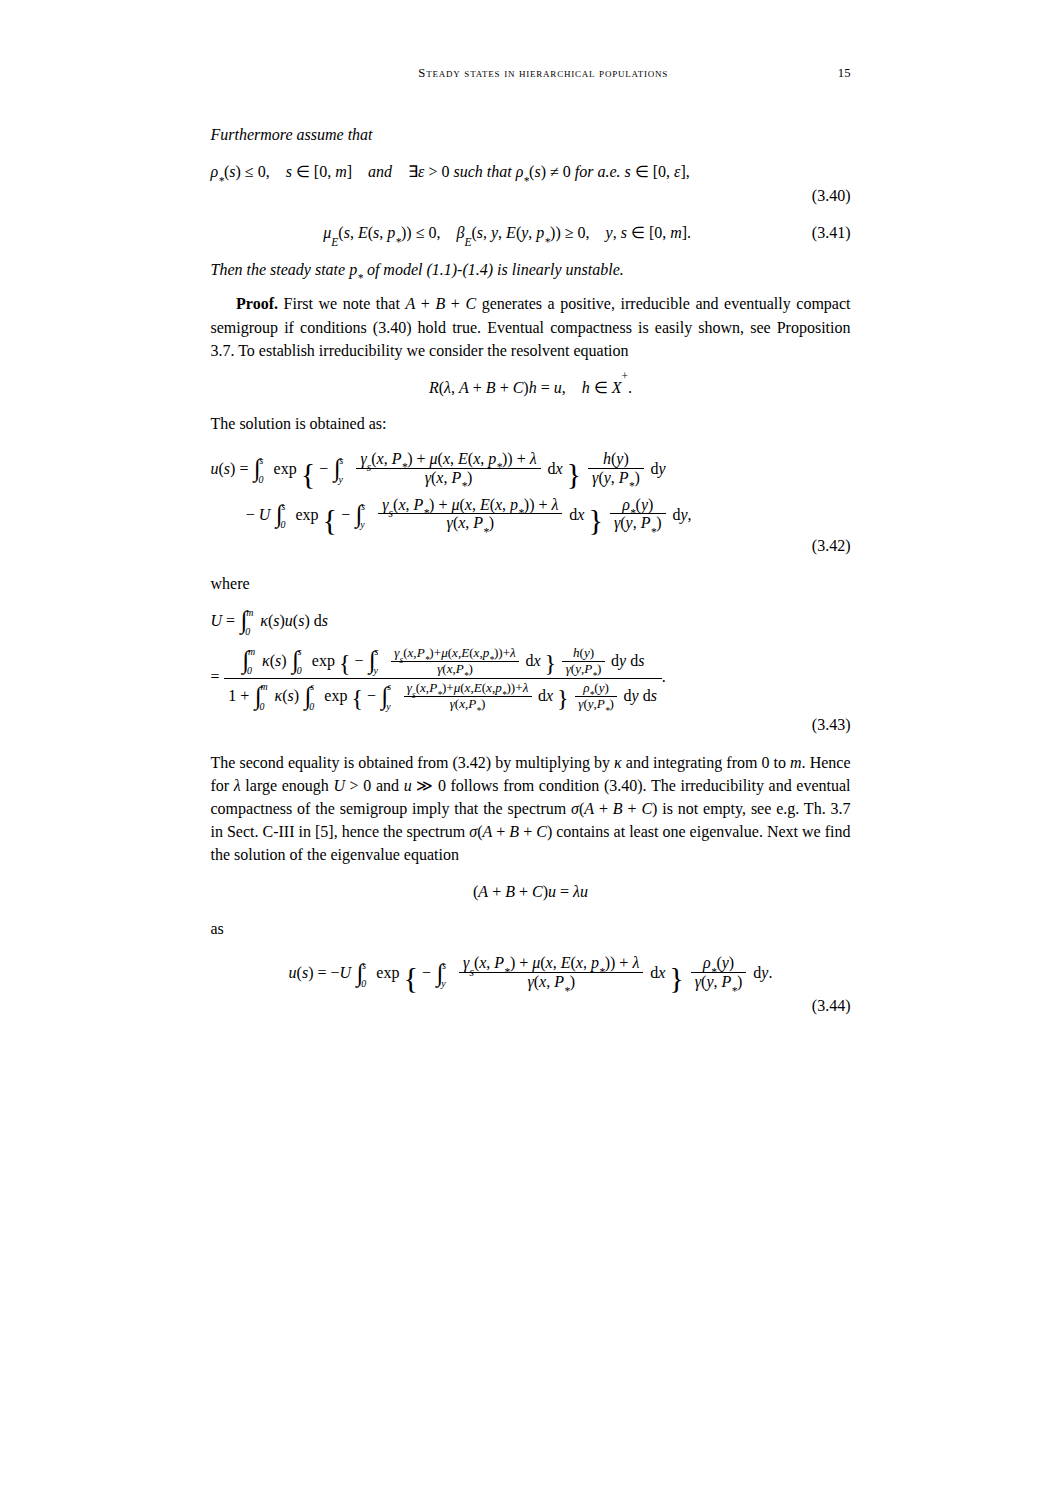Steady states in hierarchical populations 15
Furthermore assume that
ρ*(s) ≤ 0, s ∈ [0, m] and ∃ε > 0 such that ρ*(s) ≠ 0 for a.e. s ∈ [0, ε],
(3.40)
μE(s, E(s, p*)) ≤ 0, βE(s, y, E(y, p*)) ≥ 0, y, s ∈ [0, m].
(3.41)
Then the steady state p* of model (1.1)-(1.4) is linearly unstable.
Proof. First we note that A + B + C generates a positive, irreducible and eventually compact semigroup if conditions (3.40) hold true. Eventual compactness is easily shown, see Proposition 3.7. To establish irreducibility we consider the resolvent equation
R(λ, A + B + C)h = u, h ∈ X+.
The solution is obtained as:
u(s) = ∫0 s exp { − ∫ys γs(x, P*) + μ(x, E(x, p*)) + λ γ(x, P*) dx } h(y) γ(y, P*) dy
− U ∫0 s exp { − ∫ys γs(x, P*) + μ(x, E(x, p*)) + λ γ(x, P*) dx } ρ*(y) γ(y, P*) dy,
(3.42)
where
U = ∫0 m κ(s)u(s) ds
= ∫0 m κ(s) ∫0 s exp { − ∫ys γs(x,P*)+μ(x,E(x,p*))+λ γ(x,P*) dx } h(y) γ(y,P*) dy ds 1 + ∫0 m κ(s) ∫0 s exp { − ∫ys γs(x,P*)+μ(x,E(x,p*))+λ γ(x,P*) dx } ρ*(y) γ(y,P*) dy ds .
(3.43)
The second equality is obtained from (3.42) by multiplying by κ and integrating from 0 to m. Hence for λ large enough U > 0 and u ≫ 0 follows from condition (3.40). The irreducibility and eventual compactness of the semigroup imply that the spectrum σ(A + B + C) is not empty, see e.g. Th. 3.7 in Sect. C-III in [5], hence the spectrum σ(A + B + C) contains at least one eigenvalue. Next we find the solution of the eigenvalue equation
(A + B + C)u = λu
as
u(s) = −U ∫0 s exp { − ∫ys γs(x, P*) + μ(x, E(x, p*)) + λ γ(x, P*) dx } ρ*(y) γ(y, P*) dy.
(3.44)